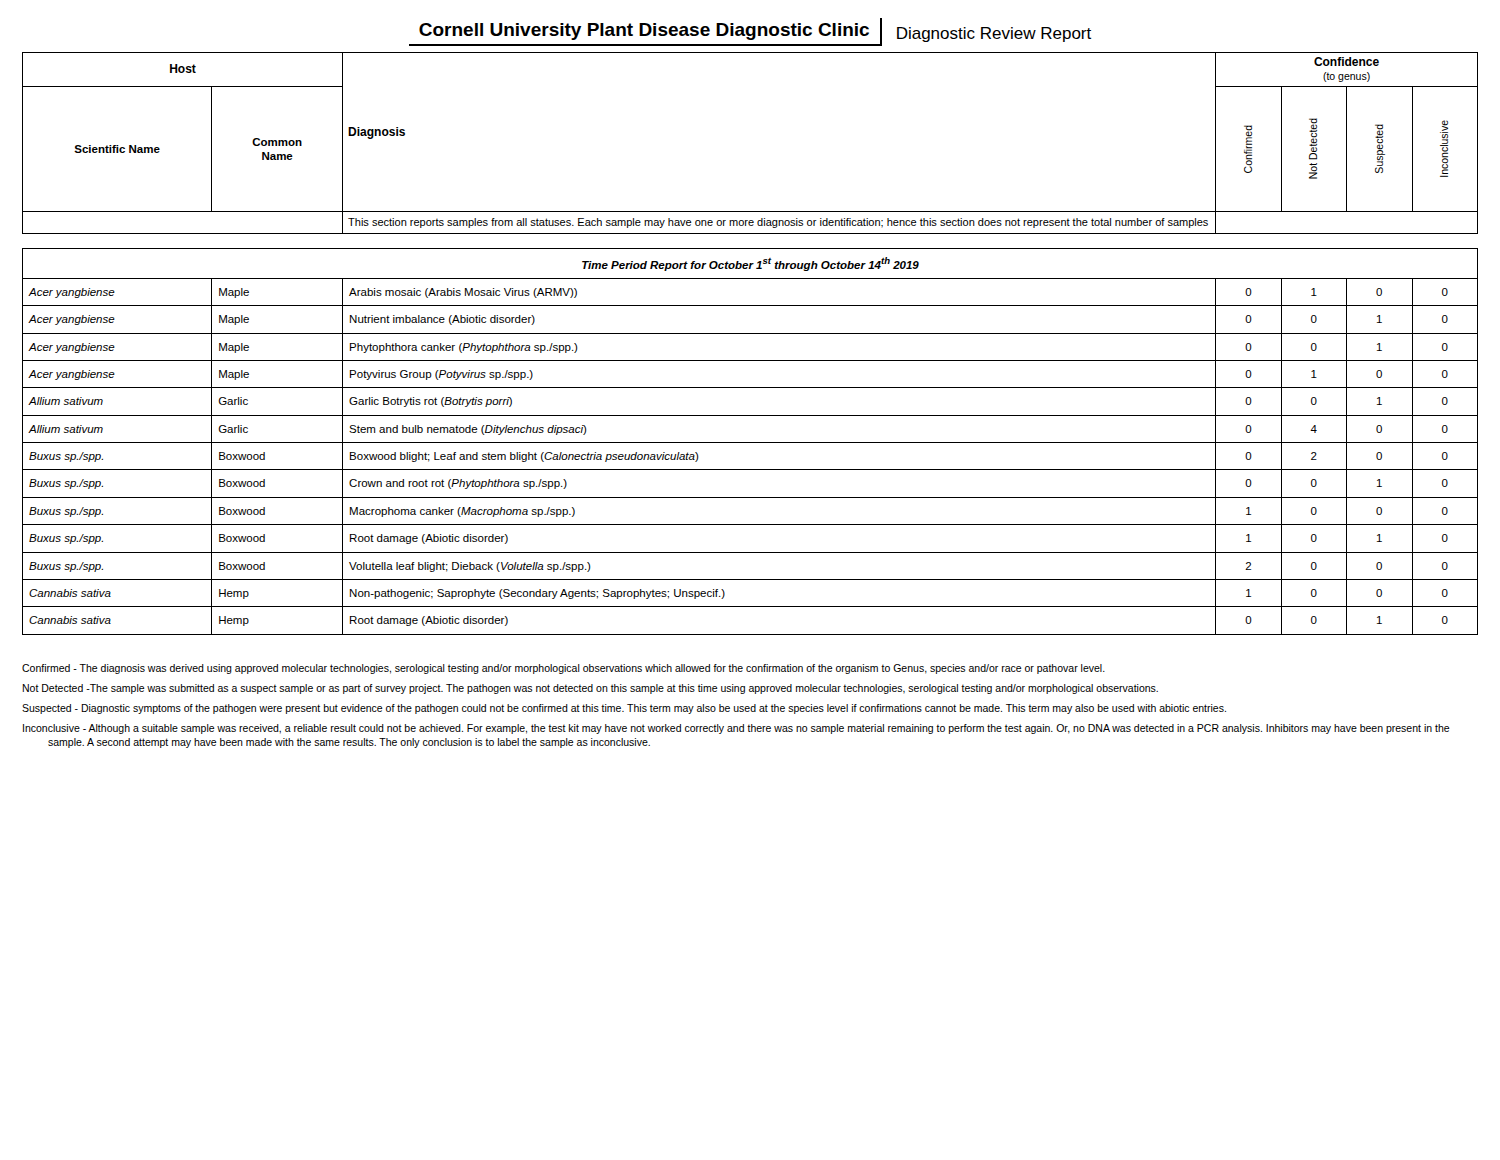Cornell University Plant Disease Diagnostic Clinic
Diagnostic Review Report
| Host | Diagnosis | Confidence (to genus) |
| Scientific Name | Common Name | Confirmed | Not Detected | Suspected | Inconclusive |
| | This section reports samples from all statuses. Each sample may have one or more diagnosis or identification; hence this section does not represent the total number of samples | |
| Time Period Report for October 1 st through October 14 th 2019 |
| Acer yangbiense | Maple | Arabis mosaic (Arabis Mosaic Virus (ARMV)) | 0 | 1 | 0 | 0 |
| Acer yangbiense | Maple | Nutrient imbalance (Abiotic disorder) | 0 | 0 | 1 | 0 |
| Acer yangbiense | Maple | Phytophthora canker ( Phytophthora sp./spp.) | 0 | 0 | 1 | 0 |
| Acer yangbiense | Maple | Potyvirus Group ( Potyvirus sp./spp.) | 0 | 1 | 0 | 0 |
| Allium sativum | Garlic | Garlic Botrytis rot ( Botrytis porri ) | 0 | 0 | 1 | 0 |
| Allium sativum | Garlic | Stem and bulb nematode ( Ditylenchus dipsaci ) | 0 | 4 | 0 | 0 |
| Buxus sp./spp. | Boxwood | Boxwood blight; Leaf and stem blight ( Calonectria pseudonaviculata ) | 0 | 2 | 0 | 0 |
| Buxus sp./spp. | Boxwood | Crown and root rot ( Phytophthora sp./spp.) | 0 | 0 | 1 | 0 |
| Buxus sp./spp. | Boxwood | Macrophoma canker ( Macrophoma sp./spp.) | 1 | 0 | 0 | 0 |
| Buxus sp./spp. | Boxwood | Root damage (Abiotic disorder) | 1 | 0 | 1 | 0 |
| Buxus sp./spp. | Boxwood | Volutella leaf blight; Dieback ( Volutella sp./spp.) | 2 | 0 | 0 | 0 |
| Cannabis sativa | Hemp | Non-pathogenic; Saprophyte (Secondary Agents; Saprophytes; Unspecif.) | 1 | 0 | 0 | 0 |
| Cannabis sativa | Hemp | Root damage (Abiotic disorder) | 0 | 0 | 1 | 0 |
Confirmed - The diagnosis was derived using approved molecular technologies, serological testing and/or morphological observations which allowed for the confirmation of the organism to Genus, species and/or race or pathovar level.
Not Detected -The sample was submitted as a suspect sample or as part of survey project. The pathogen was not detected on this sample at this time using approved molecular technologies, serological testing and/or morphological observations.
Suspected - Diagnostic symptoms of the pathogen were present but evidence of the pathogen could not be confirmed at this time. This term may also be used at the species level if confirmations cannot be made. This term may also be used with abiotic entries.
Inconclusive - Although a suitable sample was received, a reliable result could not be achieved. For example, the test kit may have not worked correctly and there was no sample material remaining to perform the test again. Or, no DNA was detected in a PCR analysis. Inhibitors may have been present in the sample. A second attempt may have been made with the same results. The only conclusion is to label the sample as inconclusive.